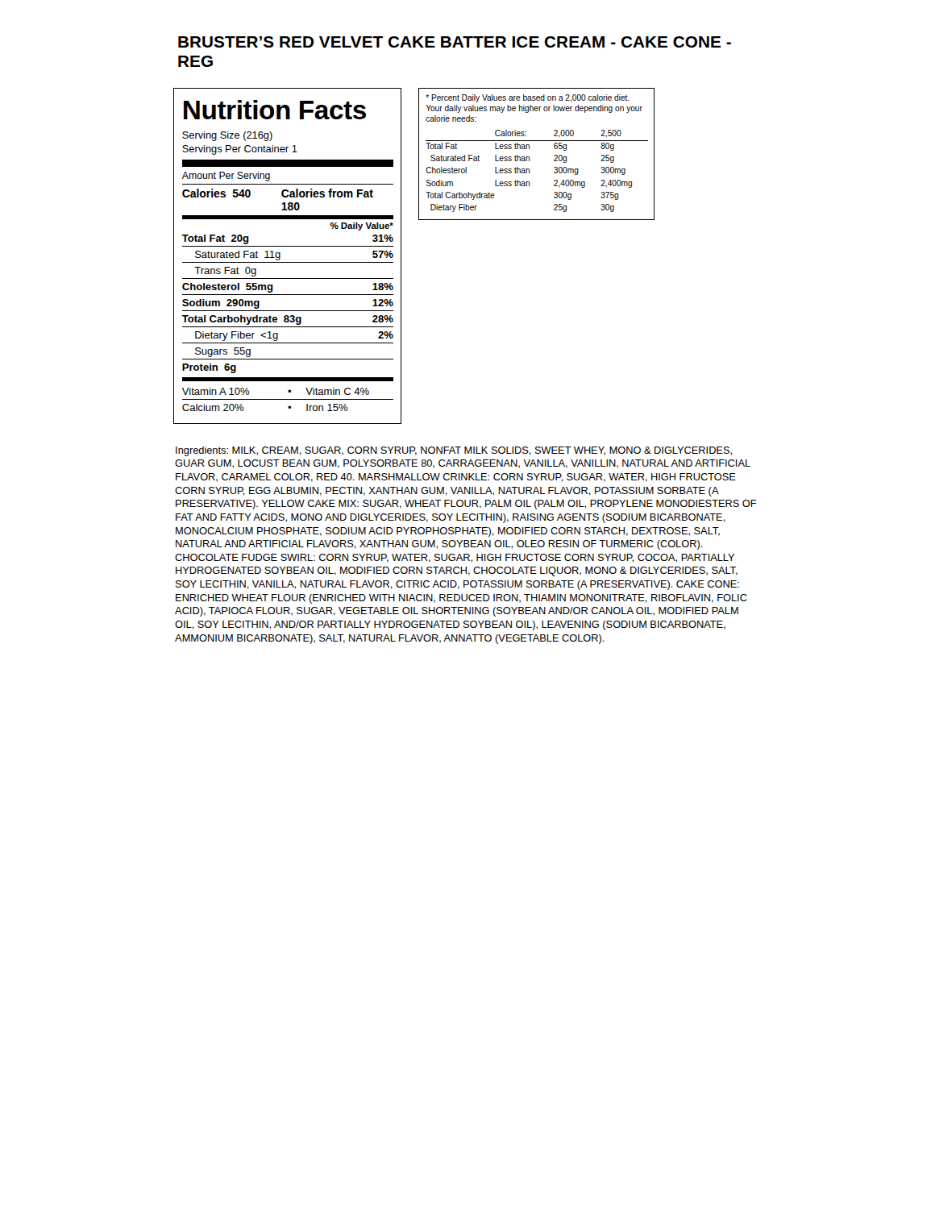BRUSTER’S RED VELVET CAKE BATTER ICE CREAM - CAKE CONE - REG
Nutrition Facts
Serving Size (216g)
Servings Per Container 1
Amount Per Serving
Calories 540 Calories from Fat 180
% Daily Value*
| Total Fat 20g | 31% |
| Saturated Fat 11g | 57% |
| Trans Fat 0g | |
| Cholesterol 55mg | 18% |
| Sodium 290mg | 12% |
| Total Carbohydrate 83g | 28% |
| Dietary Fiber <1g | 2% |
| Sugars 55g | |
| Protein 6g | |
Vitamin A 10% • Vitamin C 4%
Calcium 20% • Iron 15%
* Percent Daily Values are based on a 2,000 calorie diet. Your daily values may be higher or lower depending on your calorie needs:
| | Calories: | 2,000 | 2,500 |
| Total Fat | Less than | 65g | 80g |
| Saturated Fat | Less than | 20g | 25g |
| Cholesterol | Less than | 300mg | 300mg |
| Sodium | Less than | 2,400mg | 2,400mg |
| Total Carbohydrate | | 300g | 375g |
| Dietary Fiber | | 25g | 30g |
Ingredients: MILK, CREAM, SUGAR, CORN SYRUP, NONFAT MILK SOLIDS, SWEET WHEY, MONO & DIGLYCERIDES, GUAR GUM, LOCUST BEAN GUM, POLYSORBATE 80, CARRAGEENAN, VANILLA, VANILLIN, NATURAL AND ARTIFICIAL FLAVOR, CARAMEL COLOR, RED 40. MARSHMALLOW CRINKLE: CORN SYRUP, SUGAR, WATER, HIGH FRUCTOSE CORN SYRUP, EGG ALBUMIN, PECTIN, XANTHAN GUM, VANILLA, NATURAL FLAVOR, POTASSIUM SORBATE (A PRESERVATIVE). YELLOW CAKE MIX: SUGAR, WHEAT FLOUR, PALM OIL (PALM OIL, PROPYLENE MONODIESTERS OF FAT AND FATTY ACIDS, MONO AND DIGLYCERIDES, SOY LECITHIN), RAISING AGENTS (SODIUM BICARBONATE, MONOCALCIUM PHOSPHATE, SODIUM ACID PYROPHOSPHATE), MODIFIED CORN STARCH, DEXTROSE, SALT, NATURAL AND ARTIFICIAL FLAVORS, XANTHAN GUM, SOYBEAN OIL, OLEO RESIN OF TURMERIC (COLOR). CHOCOLATE FUDGE SWIRL: CORN SYRUP, WATER, SUGAR, HIGH FRUCTOSE CORN SYRUP, COCOA, PARTIALLY HYDROGENATED SOYBEAN OIL, MODIFIED CORN STARCH, CHOCOLATE LIQUOR, MONO & DIGLYCERIDES, SALT, SOY LECITHIN, VANILLA, NATURAL FLAVOR, CITRIC ACID, POTASSIUM SORBATE (A PRESERVATIVE). CAKE CONE: ENRICHED WHEAT FLOUR (ENRICHED WITH NIACIN, REDUCED IRON, THIAMIN MONONITRATE, RIBOFLAVIN, FOLIC ACID), TAPIOCA FLOUR, SUGAR, VEGETABLE OIL SHORTENING (SOYBEAN AND/OR CANOLA OIL, MODIFIED PALM OIL, SOY LECITHIN, AND/OR PARTIALLY HYDROGENATED SOYBEAN OIL), LEAVENING (SODIUM BICARBONATE, AMMONIUM BICARBONATE), SALT, NATURAL FLAVOR, ANNATTO (VEGETABLE COLOR).